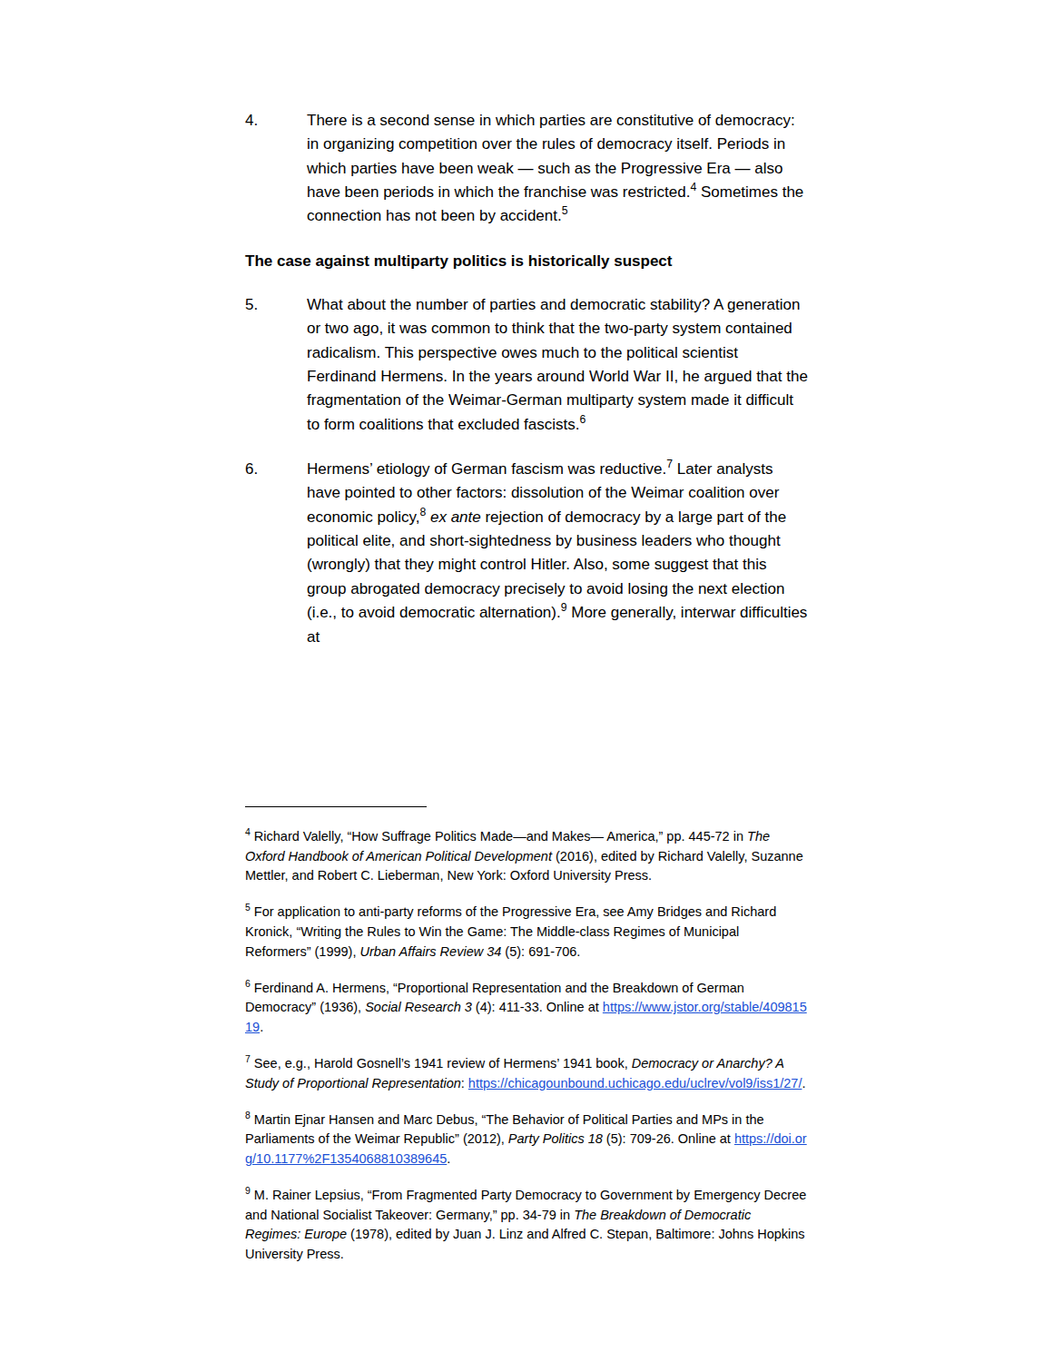4.
There is a second sense in which parties are constitutive of democracy: in organizing competition over the rules of democracy itself. Periods in which parties have been weak — such as the Progressive Era — also have been periods in which the franchise was restricted.4 Sometimes the connection has not been by accident.5
The case against multiparty politics is historically suspect
5.
What about the number of parties and democratic stability? A generation or two ago, it was common to think that the two-party system contained radicalism. This perspective owes much to the political scientist Ferdinand Hermens. In the years around World War II, he argued that the fragmentation of the Weimar-German multiparty system made it difficult to form coalitions that excluded fascists.6
6.
Hermens’ etiology of German fascism was reductive.7 Later analysts have pointed to other factors: dissolution of the Weimar coalition over economic policy,8 ex ante rejection of democracy by a large part of the political elite, and short-sightedness by business leaders who thought (wrongly) that they might control Hitler. Also, some suggest that this group abrogated democracy precisely to avoid losing the next election (i.e., to avoid democratic alternation).9 More generally, interwar difficulties at
4 Richard Valelly, “How Suffrage Politics Made—and Makes— America,” pp. 445-72 in The Oxford Handbook of American Political Development (2016), edited by Richard Valelly, Suzanne Mettler, and Robert C. Lieberman, New York: Oxford University Press.
5 For application to anti-party reforms of the Progressive Era, see Amy Bridges and Richard Kronick, “Writing the Rules to Win the Game: The Middle-class Regimes of Municipal Reformers” (1999), Urban Affairs Review 34 (5): 691-706.
6 Ferdinand A. Hermens, “Proportional Representation and the Breakdown of German Democracy” (1936), Social Research 3 (4): 411-33. Online at https://www.jstor.org/stable/40981519.
7 See, e.g., Harold Gosnell’s 1941 review of Hermens’ 1941 book, Democracy or Anarchy? A Study of Proportional Representation: https://chicagounbound.uchicago.edu/uclrev/vol9/iss1/27/.
8 Martin Ejnar Hansen and Marc Debus, “The Behavior of Political Parties and MPs in the Parliaments of the Weimar Republic” (2012), Party Politics 18 (5): 709-26. Online at https://doi.org/10.1177%2F1354068810389645.
9 M. Rainer Lepsius, “From Fragmented Party Democracy to Government by Emergency Decree and National Socialist Takeover: Germany,” pp. 34-79 in The Breakdown of Democratic Regimes: Europe (1978), edited by Juan J. Linz and Alfred C. Stepan, Baltimore: Johns Hopkins University Press.